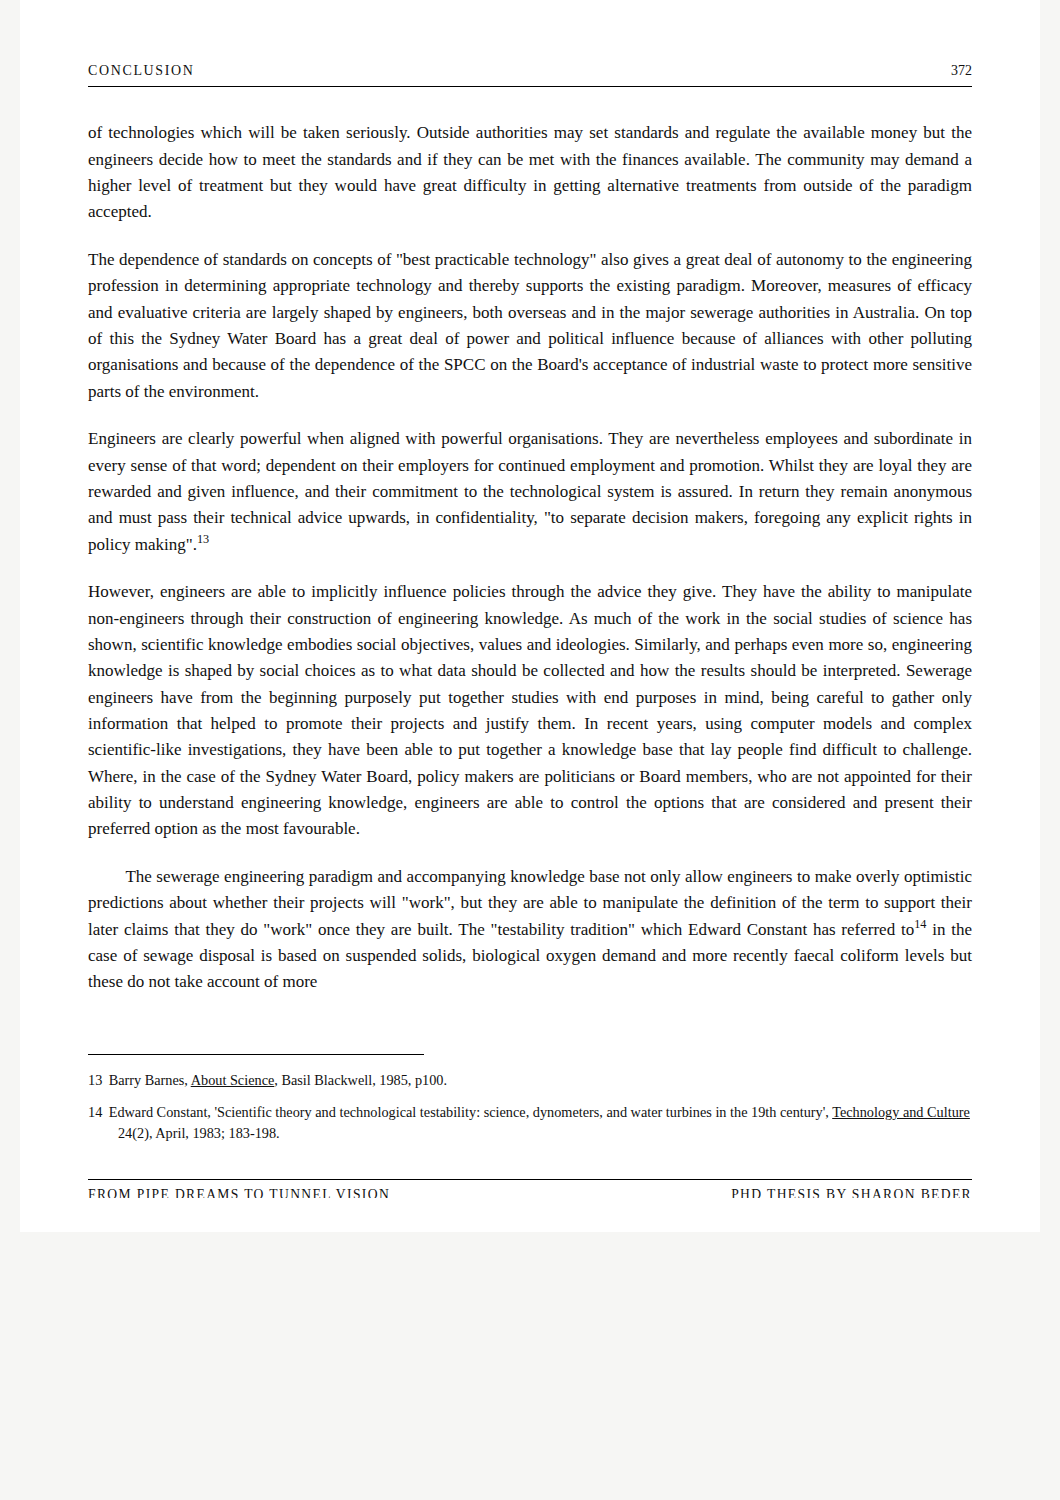CONCLUSION 372
of technologies which will be taken seriously. Outside authorities may set standards and regulate the available money but the engineers decide how to meet the standards and if they can be met with the finances available. The community may demand a higher level of treatment but they would have great difficulty in getting alternative treatments from outside of the paradigm accepted.
The dependence of standards on concepts of "best practicable technology" also gives a great deal of autonomy to the engineering profession in determining appropriate technology and thereby supports the existing paradigm. Moreover, measures of efficacy and evaluative criteria are largely shaped by engineers, both overseas and in the major sewerage authorities in Australia. On top of this the Sydney Water Board has a great deal of power and political influence because of alliances with other polluting organisations and because of the dependence of the SPCC on the Board's acceptance of industrial waste to protect more sensitive parts of the environment.
Engineers are clearly powerful when aligned with powerful organisations. They are nevertheless employees and subordinate in every sense of that word; dependent on their employers for continued employment and promotion. Whilst they are loyal they are rewarded and given influence, and their commitment to the technological system is assured. In return they remain anonymous and must pass their technical advice upwards, in confidentiality, "to separate decision makers, foregoing any explicit rights in policy making".13
However, engineers are able to implicitly influence policies through the advice they give. They have the ability to manipulate non-engineers through their construction of engineering knowledge. As much of the work in the social studies of science has shown, scientific knowledge embodies social objectives, values and ideologies. Similarly, and perhaps even more so, engineering knowledge is shaped by social choices as to what data should be collected and how the results should be interpreted. Sewerage engineers have from the beginning purposely put together studies with end purposes in mind, being careful to gather only information that helped to promote their projects and justify them. In recent years, using computer models and complex scientific-like investigations, they have been able to put together a knowledge base that lay people find difficult to challenge. Where, in the case of the Sydney Water Board, policy makers are politicians or Board members, who are not appointed for their ability to understand engineering knowledge, engineers are able to control the options that are considered and present their preferred option as the most favourable.
The sewerage engineering paradigm and accompanying knowledge base not only allow engineers to make overly optimistic predictions about whether their projects will "work", but they are able to manipulate the definition of the term to support their later claims that they do "work" once they are built. The "testability tradition" which Edward Constant has referred to14 in the case of sewage disposal is based on suspended solids, biological oxygen demand and more recently faecal coliform levels but these do not take account of more
13 Barry Barnes, About Science, Basil Blackwell, 1985, p100.
14 Edward Constant, 'Scientific theory and technological testability: science, dynometers, and water turbines in the 19th century', Technology and Culture 24(2), April, 1983; 183-198.
FROM PIPE DREAMS TO TUNNEL VISION PHD THESIS BY SHARON BEDER